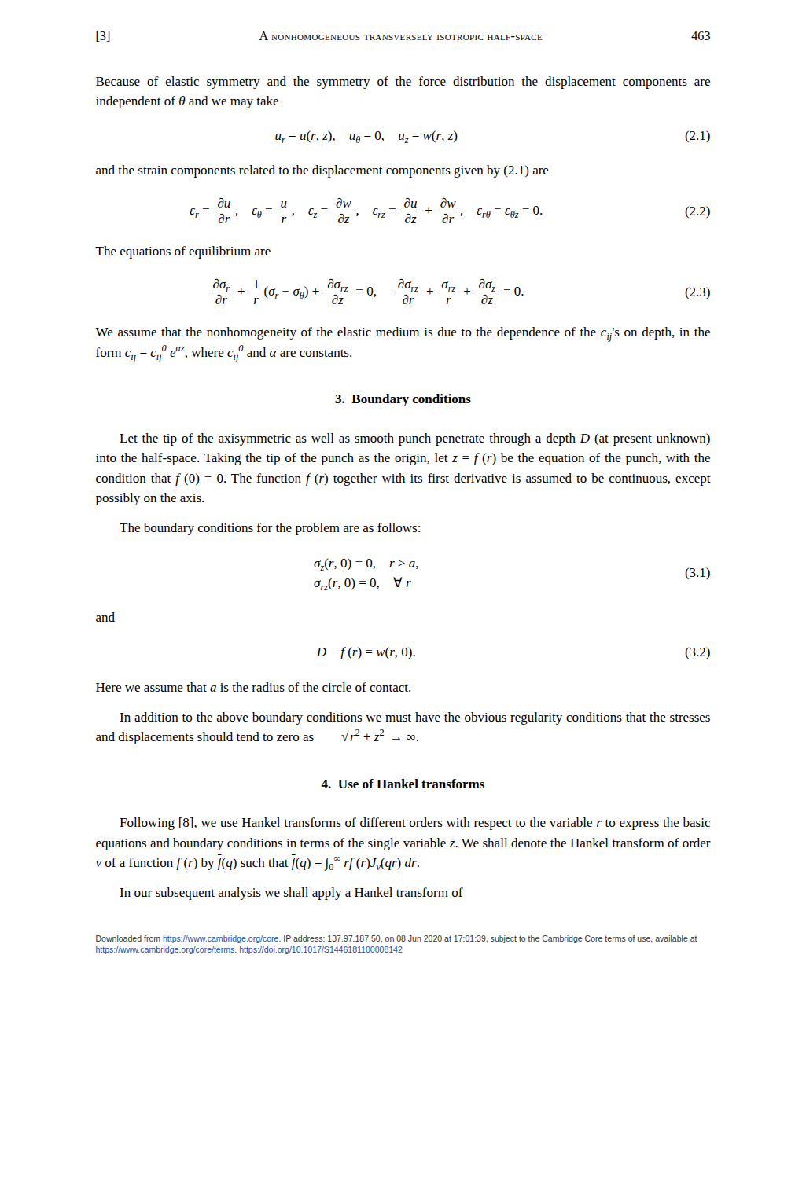[3] A nonhomogeneous transversely isotropic half-space 463
Because of elastic symmetry and the symmetry of the force distribution the displacement components are independent of θ and we may take
ur = u(r, z), uθ = 0, uz = w(r, z) (2.1)
and the strain components related to the displacement components given by (2.1) are
εr = ∂u∂r, εθ = ur, εz = ∂w∂z, εrz = ∂u∂z + ∂w∂r, εrθ = εθz = 0. (2.2)
The equations of equilibrium are
∂σr∂r + 1 r(σr − σθ) + ∂σrz∂z = 0, ∂σrz∂r + σrz r + ∂σz∂z = 0. (2.3)
We assume that the nonhomogeneity of the elastic medium is due to the dependence of the cij's on depth, in the form cij = cij0 eαz, where cij0 and α are constants.
3. Boundary conditions
Let the tip of the axisymmetric as well as smooth punch penetrate through a depth D (at present unknown) into the half-space. Taking the tip of the punch as the origin, let z = f (r) be the equation of the punch, with the condition that f (0) = 0. The function f (r) together with its first derivative is assumed to be continuous, except possibly on the axis.
The boundary conditions for the problem are as follows:
σz(r, 0) = 0, r > a, σrz(r, 0) = 0, ∀ r (3.1)
and
D − f (r) = w(r, 0). (3.2)
Here we assume that a is the radius of the circle of contact.
In addition to the above boundary conditions we must have the obvious regularity conditions that the stresses and displacements should tend to zero as √r2 + z2 → ∞.
4. Use of Hankel transforms
Following [8], we use Hankel transforms of different orders with respect to the variable r to express the basic equations and boundary conditions in terms of the single variable z. We shall denote the Hankel transform of order ν of a function f (r) by f(q) such that f(q) = ∫0∞ rf (r)Jν(qr) dr.
In our subsequent analysis we shall apply a Hankel transform of
Downloaded from https://www.cambridge.org/core. IP address: 137.97.187.50, on 08 Jun 2020 at 17:01:39, subject to the Cambridge Core terms of use, available at https://www.cambridge.org/core/terms. https://doi.org/10.1017/S1446181100008142